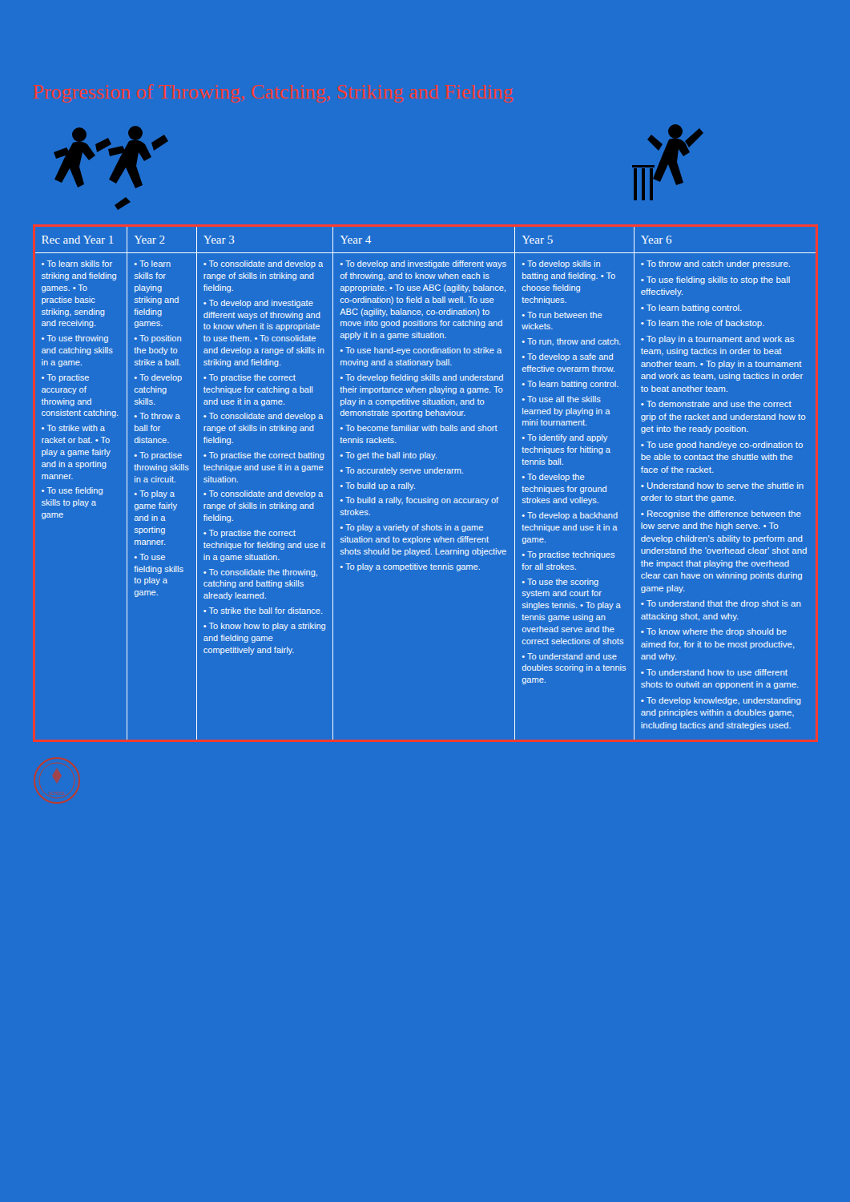Progression of Throwing, Catching, Striking and Fielding
| Rec and Year 1 | Year 2 | Year 3 | Year 4 | Year 5 | Year 6 |
| --- | --- | --- | --- | --- | --- |
| • To learn skills for striking and fielding games. • To practise basic striking, sending and receiving. • To use throwing and catching skills in a game. • To practise accuracy of throwing and consistent catching. • To strike with a racket or bat. • To play a game fairly and in a sporting manner. • To use fielding skills to play a game | • To learn skills for playing striking and fielding games. • To position the body to strike a ball. • To develop catching skills. • To throw a ball for distance. • To practise throwing skills in a circuit. • To play a game fairly and in a sporting manner. • To use fielding skills to play a game. | • To consolidate and develop a range of skills in striking and fielding. • To develop and investigate different ways of throwing and to know when it is appropriate to use them. • To consolidate and develop a range of skills in striking and fielding. • To practise the correct technique for catching a ball and use it in a game. • To consolidate and develop a range of skills in striking and fielding. • To practise the correct batting technique and use it in a game situation. • To consolidate and develop a range of skills in striking and fielding. • To practise the correct technique for fielding and use it in a game situation. • To consolidate the throwing, catching and batting skills already learned. • To strike the ball for distance. • To know how to play a striking and fielding game competitively and fairly. | • To develop and investigate different ways of throwing, and to know when each is appropriate. • To use ABC (agility, balance, co-ordination) to field a ball well. To use ABC (agility, balance, co-ordination) to move into good positions for catching and apply it in a game situation. • To use hand-eye coordination to strike a moving and a stationary ball. • To develop fielding skills and understand their importance when playing a game. To play in a competitive situation, and to demonstrate sporting behaviour. • To become familiar with balls and short tennis rackets. • To get the ball into play. • To accurately serve underarm. • To build up a rally. • To build a rally, focusing on accuracy of strokes. • To play a variety of shots in a game situation and to explore when different shots should be played. Learning objective • To play a competitive tennis game. | • To develop skills in batting and fielding. • To choose fielding techniques. • To run between the wickets. • To run, throw and catch. • To develop a safe and effective overarm throw. • To learn batting control. • To use all the skills learned by playing in a mini tournament. • To identify and apply techniques for hitting a tennis ball. • To develop the techniques for ground strokes and volleys. • To develop a backhand technique and use it in a game. • To practise techniques for all strokes. • To use the scoring system and court for singles tennis. • To play a tennis game using an overhead serve and the correct selections of shots • To understand and use doubles scoring in a tennis game. | • To throw and catch under pressure. • To use fielding skills to stop the ball effectively. • To learn batting control. • To learn the role of backstop. • To play in a tournament and work as team, using tactics in order to beat another team. • To play in a tournament and work as team, using tactics in order to beat another team. • To demonstrate and use the correct grip of the racket and understand how to get into the ready position. • To use good hand/eye co-ordination to be able to contact the shuttle with the face of the racket. • Understand how to serve the shuttle in order to start the game. • Recognise the difference between the low serve and the high serve. • To develop children's ability to perform and understand the 'overhead clear' shot and the impact that playing the overhead clear can have on winning points during game play. • To understand that the drop shot is an attacking shot, and why. • To know where the drop should be aimed for, for it to be most productive, and why. • To understand how to use different shots to outwit an opponent in a game. • To develop knowledge, understanding and principles within a doubles game, including tactics and strategies used. |
SCHOOL